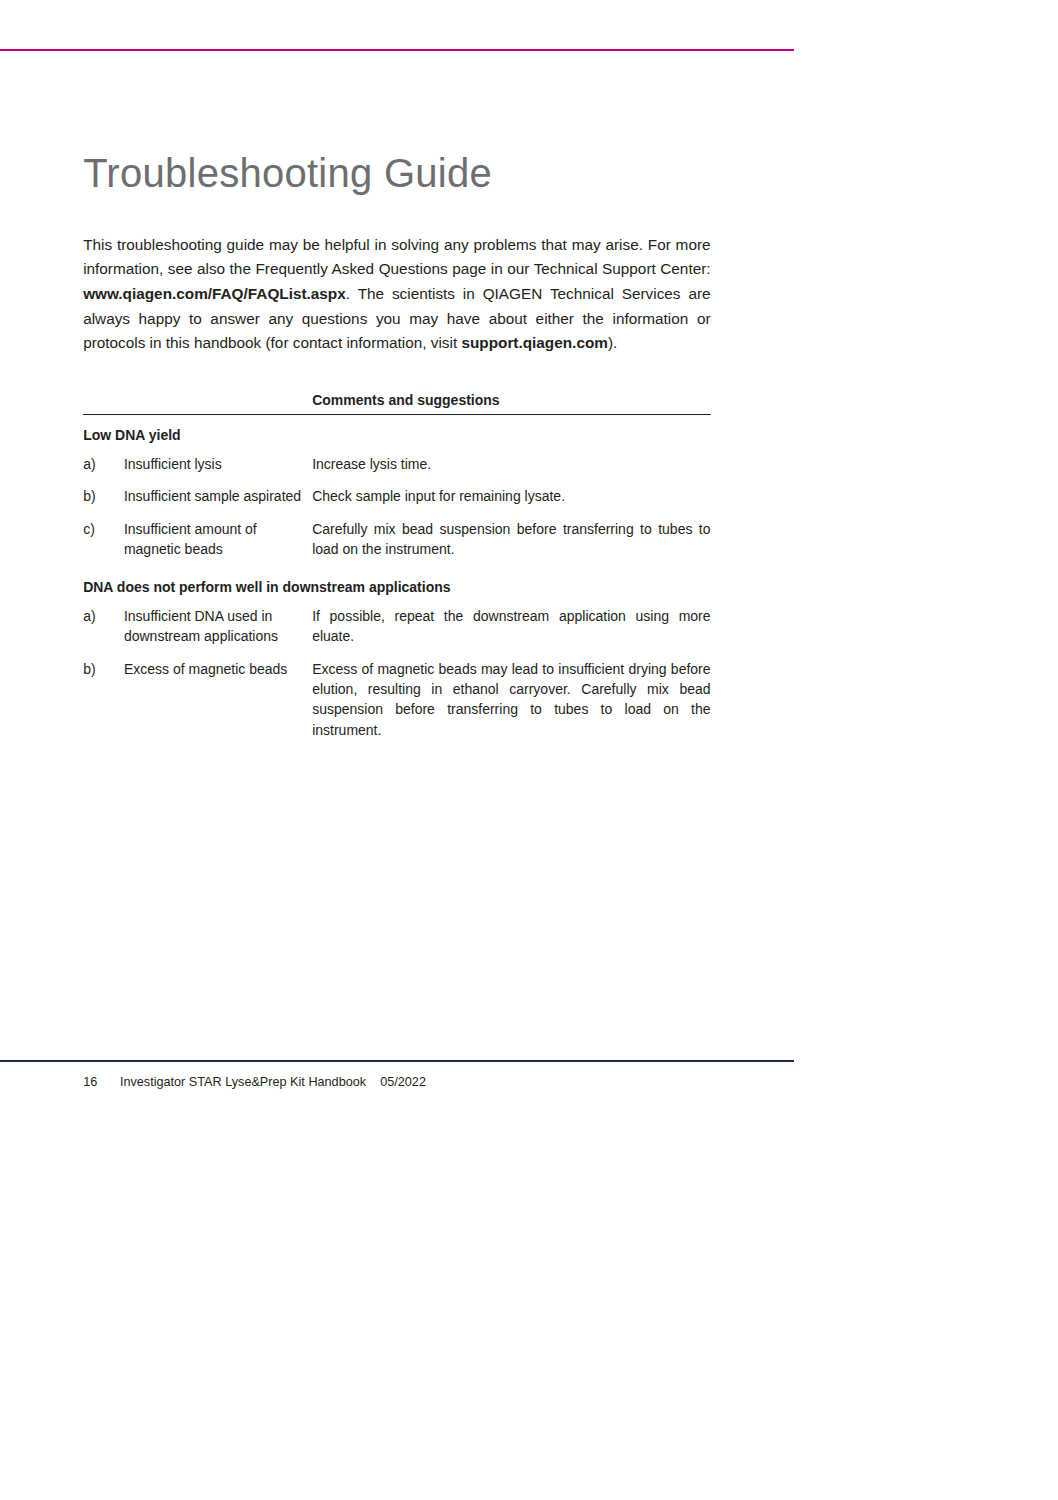Troubleshooting Guide
This troubleshooting guide may be helpful in solving any problems that may arise. For more information, see also the Frequently Asked Questions page in our Technical Support Center: www.qiagen.com/FAQ/FAQList.aspx. The scientists in QIAGEN Technical Services are always happy to answer any questions you may have about either the information or protocols in this handbook (for contact information, visit support.qiagen.com).
| | | Comments and suggestions |
| --- | --- | --- |
| Low DNA yield |
| a) | Insufficient lysis | Increase lysis time. |
| b) | Insufficient sample aspirated | Check sample input for remaining lysate. |
| c) | Insufficient amount of magnetic beads | Carefully mix bead suspension before transferring to tubes to load on the instrument. |
| DNA does not perform well in downstream applications |
| a) | Insufficient DNA used in downstream applications | If possible, repeat the downstream application using more eluate. |
| b) | Excess of magnetic beads | Excess of magnetic beads may lead to insufficient drying before elution, resulting in ethanol carryover. Carefully mix bead suspension before transferring to tubes to load on the instrument. |
16 Investigator STAR Lyse&Prep Kit Handbook 05/2022